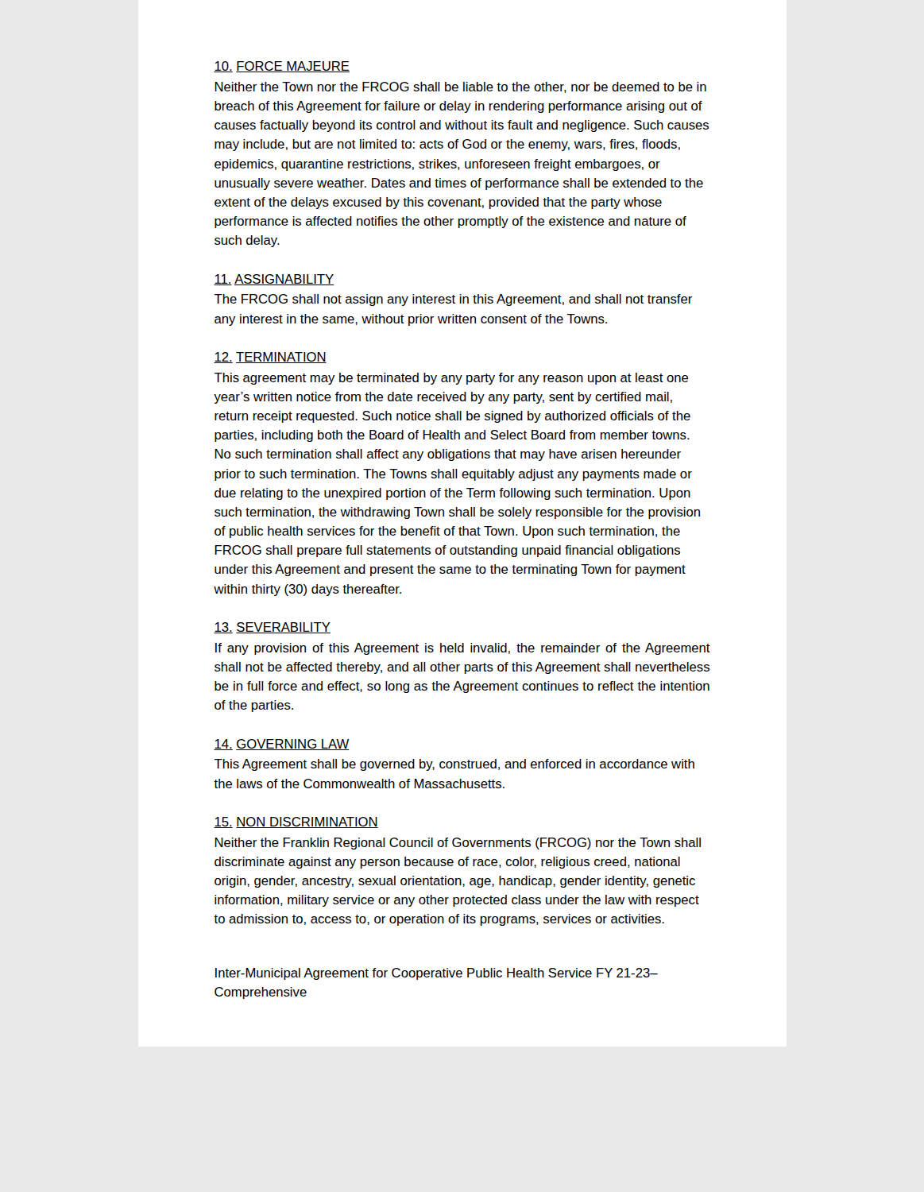10. FORCE MAJEURE
Neither the Town nor the FRCOG shall be liable to the other, nor be deemed to be in breach of this Agreement for failure or delay in rendering performance arising out of causes factually beyond its control and without its fault and negligence. Such causes may include, but are not limited to: acts of God or the enemy, wars, fires, floods, epidemics, quarantine restrictions, strikes, unforeseen freight embargoes, or unusually severe weather. Dates and times of performance shall be extended to the extent of the delays excused by this covenant, provided that the party whose performance is affected notifies the other promptly of the existence and nature of such delay.
11. ASSIGNABILITY
The FRCOG shall not assign any interest in this Agreement, and shall not transfer any interest in the same, without prior written consent of the Towns.
12. TERMINATION
This agreement may be terminated by any party for any reason upon at least one year’s written notice from the date received by any party, sent by certified mail, return receipt requested. Such notice shall be signed by authorized officials of the parties, including both the Board of Health and Select Board from member towns. No such termination shall affect any obligations that may have arisen hereunder prior to such termination. The Towns shall equitably adjust any payments made or due relating to the unexpired portion of the Term following such termination. Upon such termination, the withdrawing Town shall be solely responsible for the provision of public health services for the benefit of that Town. Upon such termination, the FRCOG shall prepare full statements of outstanding unpaid financial obligations under this Agreement and present the same to the terminating Town for payment within thirty (30) days thereafter.
13. SEVERABILITY
If any provision of this Agreement is held invalid, the remainder of the Agreement shall not be affected thereby, and all other parts of this Agreement shall nevertheless be in full force and effect, so long as the Agreement continues to reflect the intention of the parties.
14. GOVERNING LAW
This Agreement shall be governed by, construed, and enforced in accordance with the laws of the Commonwealth of Massachusetts.
15. NON DISCRIMINATION
Neither the Franklin Regional Council of Governments (FRCOG) nor the Town shall discriminate against any person because of race, color, religious creed, national origin, gender, ancestry, sexual orientation, age, handicap, gender identity, genetic information, military service or any other protected class under the law with respect to admission to, access to, or operation of its programs, services or activities.
Inter-Municipal Agreement for Cooperative Public Health Service FY 21-23– Comprehensive